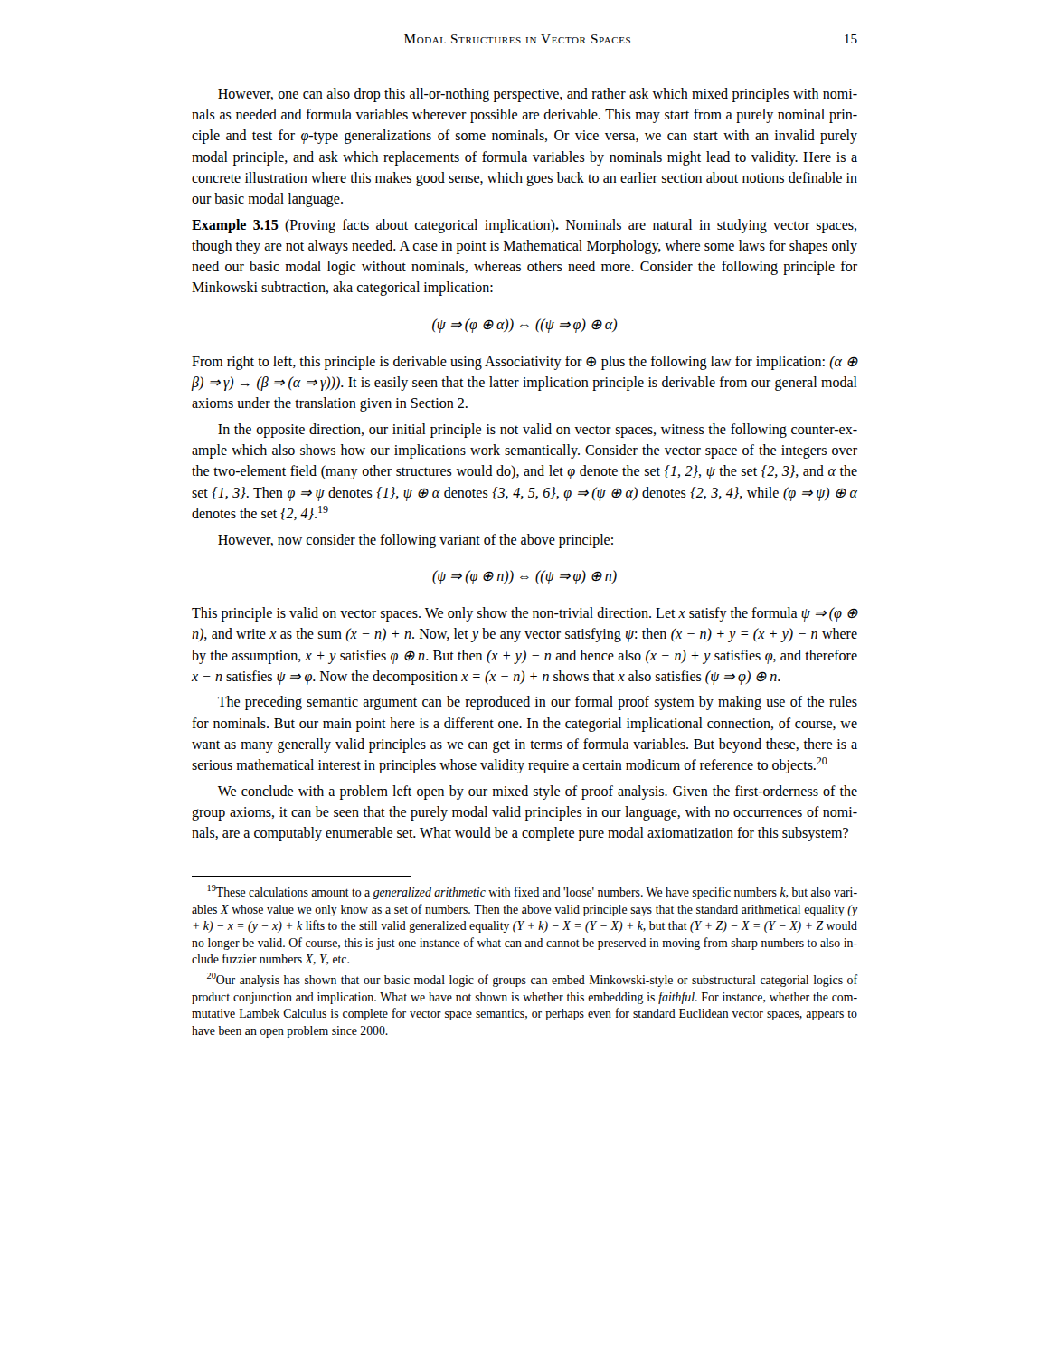Modal Structures in Vector Spaces 15
However, one can also drop this all-or-nothing perspective, and rather ask which mixed principles with nominals as needed and formula variables wherever possible are derivable. This may start from a purely nominal principle and test for φ-type generalizations of some nominals, Or vice versa, we can start with an invalid purely modal principle, and ask which replacements of formula variables by nominals might lead to validity. Here is a concrete illustration where this makes good sense, which goes back to an earlier section about notions definable in our basic modal language.
Example 3.15 (Proving facts about categorical implication). Nominals are natural in studying vector spaces, though they are not always needed. A case in point is Mathematical Morphology, where some laws for shapes only need our basic modal logic without nominals, whereas others need more. Consider the following principle for Minkowski subtraction, aka categorical implication:
(ψ ⇒ (φ ⊕ α)) ⇔ ((ψ ⇒ φ) ⊕ α)
From right to left, this principle is derivable using Associativity for ⊕ plus the following law for implication: (α ⊕ β) ⇒ γ) → (β ⇒ (α ⇒ γ))). It is easily seen that the latter implication principle is derivable from our general modal axioms under the translation given in Section 2.
In the opposite direction, our initial principle is not valid on vector spaces, witness the following counter-example which also shows how our implications work semantically. Consider the vector space of the integers over the two-element field (many other structures would do), and let φ denote the set {1, 2}, ψ the set {2, 3}, and α the set {1, 3}. Then φ ⇒ ψ denotes {1}, ψ ⊕ α denotes {3, 4, 5, 6}, φ ⇒ (ψ ⊕ α) denotes {2, 3, 4}, while (φ ⇒ ψ) ⊕ α denotes the set {2, 4}.19
However, now consider the following variant of the above principle:
(ψ ⇒ (φ ⊕ n)) ⇔ ((ψ ⇒ φ) ⊕ n)
This principle is valid on vector spaces. We only show the non-trivial direction. Let x satisfy the formula ψ ⇒ (φ ⊕ n), and write x as the sum (x − n) + n. Now, let y be any vector satisfying ψ: then (x − n) + y = (x + y) − n where by the assumption, x + y satisfies φ ⊕ n. But then (x + y) − n and hence also (x − n) + y satisfies φ, and therefore x − n satisfies ψ ⇒ φ. Now the decomposition x = (x − n) + n shows that x also satisfies (ψ ⇒ φ) ⊕ n.
The preceding semantic argument can be reproduced in our formal proof system by making use of the rules for nominals. But our main point here is a different one. In the categorial implicational connection, of course, we want as many generally valid principles as we can get in terms of formula variables. But beyond these, there is a serious mathematical interest in principles whose validity require a certain modicum of reference to objects.20
We conclude with a problem left open by our mixed style of proof analysis. Given the first-orderness of the group axioms, it can be seen that the purely modal valid principles in our language, with no occurrences of nominals, are a computably enumerable set. What would be a complete pure modal axiomatization for this subsystem?
19These calculations amount to a generalized arithmetic with fixed and 'loose' numbers. We have specific numbers k, but also variables X whose value we only know as a set of numbers. Then the above valid principle says that the standard arithmetical equality (y + k) − x = (y − x) + k lifts to the still valid generalized equality (Y + k) − X = (Y − X) + k, but that (Y + Z) − X = (Y − X) + Z would no longer be valid. Of course, this is just one instance of what can and cannot be preserved in moving from sharp numbers to also include fuzzier numbers X, Y, etc.
20Our analysis has shown that our basic modal logic of groups can embed Minkowski-style or substructural categorial logics of product conjunction and implication. What we have not shown is whether this embedding is faithful. For instance, whether the commutative Lambek Calculus is complete for vector space semantics, or perhaps even for standard Euclidean vector spaces, appears to have been an open problem since 2000.